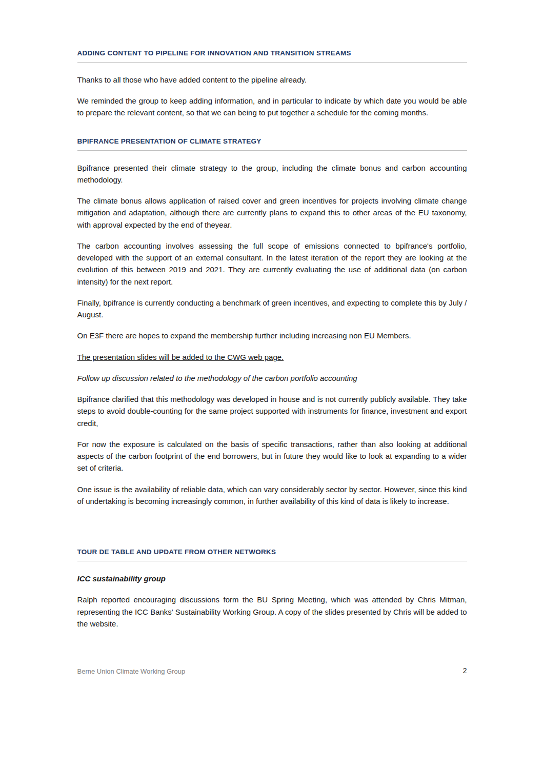Adding content to pipeline for innovation and transition streams
Thanks to all those who have added content to the pipeline already.
We reminded the group to keep adding information, and in particular to indicate by which date you would be able to prepare the relevant content, so that we can being to put together a schedule for the coming months.
bpifrance presentation of climate strategy
Bpifrance presented their climate strategy to the group, including the climate bonus and carbon accounting methodology.
The climate bonus allows application of raised cover and green incentives for projects involving climate change mitigation and adaptation, although there are currently plans to expand this to other areas of the EU taxonomy, with approval expected by the end of theyear.
The carbon accounting involves assessing the full scope of emissions connected to bpifrance's portfolio, developed with the support of an external consultant. In the latest iteration of the report they are looking at the evolution of this between 2019 and 2021. They are currently evaluating the use of additional data (on carbon intensity) for the next report.
Finally, bpifrance is currently conducting a benchmark of green incentives, and expecting to complete this by July / August.
On E3F there are hopes to expand the membership further including increasing non EU Members.
The presentation slides will be added to the CWG web page.
Follow up discussion related to the methodology of the carbon portfolio accounting
Bpifrance clarified that this methodology was developed in house and is not currently publicly available. They take steps to avoid double-counting for the same project supported with instruments for finance, investment and export credit,
For now the exposure is calculated on the basis of specific transactions, rather than also looking at additional aspects of the carbon footprint of the end borrowers, but in future they would like to look at expanding to a wider set of criteria.
One issue is the availability of reliable data, which can vary considerably sector by sector. However, since this kind of undertaking is becoming increasingly common, in further availability of this kind of data is likely to increase.
Tour de table and update from other networks
ICC sustainability group
Ralph reported encouraging discussions form the BU Spring Meeting, which was attended by Chris Mitman, representing the ICC Banks' Sustainability Working Group. A copy of the slides presented by Chris will be added to the website.
Berne Union Climate Working Group 2